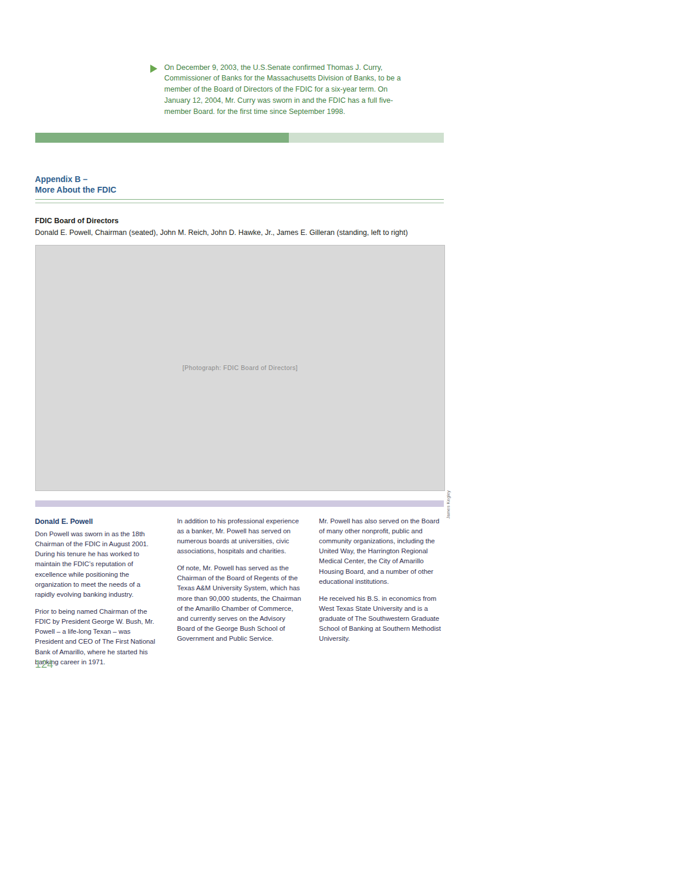On December 9, 2003, the U.S.Senate confirmed Thomas J. Curry, Commissioner of Banks for the Massachusetts Division of Banks, to be a member of the Board of Directors of the FDIC for a six-year term. On January 12, 2004, Mr. Curry was sworn in and the FDIC has a full five-member Board. for the first time since September 1998.
Appendix B –
More About the FDIC
FDIC Board of Directors
Donald E. Powell, Chairman (seated), John M. Reich, John D. Hawke, Jr., James E. Gilleran (standing, left to right)
[Photograph: FDIC Board of Directors]
James Kegley
Donald E. Powell
Don Powell was sworn in as the 18th Chairman of the FDIC in August 2001. During his tenure he has worked to maintain the FDIC’s reputation of excellence while positioning the organization to meet the needs of a rapidly evolving banking industry.
Prior to being named Chairman of the FDIC by President George W. Bush, Mr. Powell – a life-long Texan – was President and CEO of The First National Bank of Amarillo, where he started his banking career in 1971.
In addition to his professional experience as a banker, Mr. Powell has served on numerous boards at universities, civic associations, hospitals and charities.
Of note, Mr. Powell has served as the Chairman of the Board of Regents of the Texas A&M University System, which has more than 90,000 students, the Chairman of the Amarillo Chamber of Commerce, and currently serves on the Advisory Board of the George Bush School of Government and Public Service.
Mr. Powell has also served on the Board of many other nonprofit, public and community organizations, including the United Way, the Harrington Regional Medical Center, the City of Amarillo Housing Board, and a number of other educational institutions.
He received his B.S. in economics from West Texas State University and is a graduate of The Southwestern Graduate School of Banking at Southern Methodist University.
124